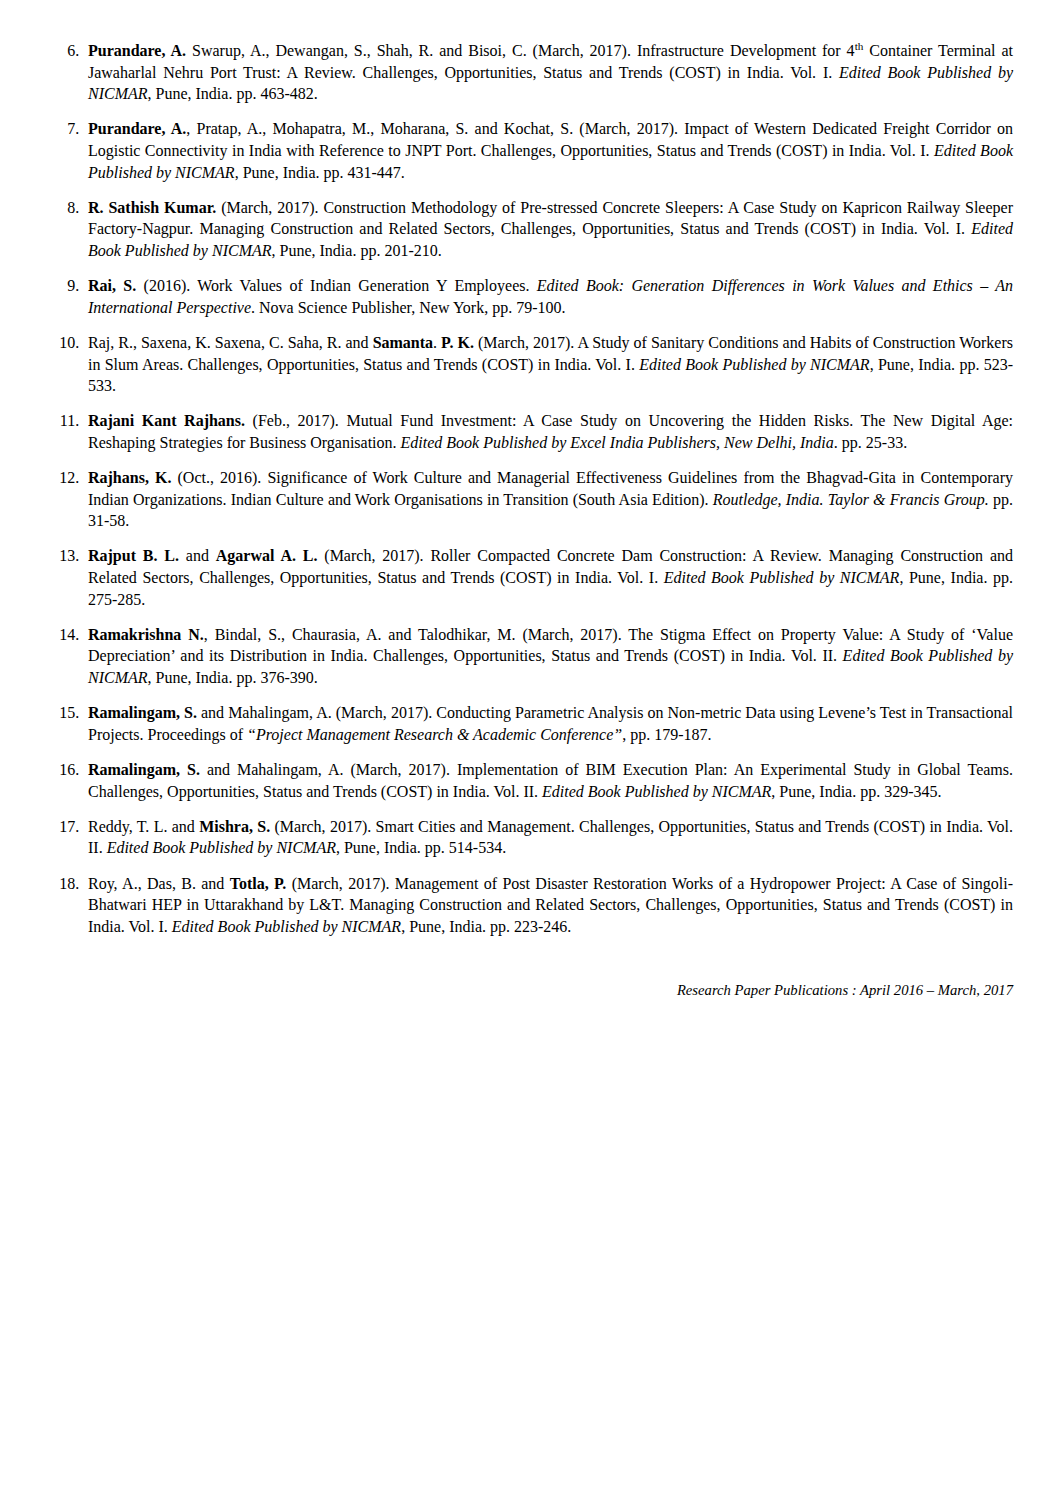Purandare, A. Swarup, A., Dewangan, S., Shah, R. and Bisoi, C. (March, 2017). Infrastructure Development for 4th Container Terminal at Jawaharlal Nehru Port Trust: A Review. Challenges, Opportunities, Status and Trends (COST) in India. Vol. I. Edited Book Published by NICMAR, Pune, India. pp. 463-482.
Purandare, A., Pratap, A., Mohapatra, M., Moharana, S. and Kochat, S. (March, 2017). Impact of Western Dedicated Freight Corridor on Logistic Connectivity in India with Reference to JNPT Port. Challenges, Opportunities, Status and Trends (COST) in India. Vol. I. Edited Book Published by NICMAR, Pune, India. pp. 431-447.
R. Sathish Kumar. (March, 2017). Construction Methodology of Pre-stressed Concrete Sleepers: A Case Study on Kapricon Railway Sleeper Factory-Nagpur. Managing Construction and Related Sectors, Challenges, Opportunities, Status and Trends (COST) in India. Vol. I. Edited Book Published by NICMAR, Pune, India. pp. 201-210.
Rai, S. (2016). Work Values of Indian Generation Y Employees. Edited Book: Generation Differences in Work Values and Ethics – An International Perspective. Nova Science Publisher, New York, pp. 79-100.
Raj, R., Saxena, K. Saxena, C. Saha, R. and Samanta. P. K. (March, 2017). A Study of Sanitary Conditions and Habits of Construction Workers in Slum Areas. Challenges, Opportunities, Status and Trends (COST) in India. Vol. I. Edited Book Published by NICMAR, Pune, India. pp. 523-533.
Rajani Kant Rajhans. (Feb., 2017). Mutual Fund Investment: A Case Study on Uncovering the Hidden Risks. The New Digital Age: Reshaping Strategies for Business Organisation. Edited Book Published by Excel India Publishers, New Delhi, India. pp. 25-33.
Rajhans, K. (Oct., 2016). Significance of Work Culture and Managerial Effectiveness Guidelines from the Bhagvad-Gita in Contemporary Indian Organizations. Indian Culture and Work Organisations in Transition (South Asia Edition). Routledge, India. Taylor & Francis Group. pp. 31-58.
Rajput B. L. and Agarwal A. L. (March, 2017). Roller Compacted Concrete Dam Construction: A Review. Managing Construction and Related Sectors, Challenges, Opportunities, Status and Trends (COST) in India. Vol. I. Edited Book Published by NICMAR, Pune, India. pp. 275-285.
Ramakrishna N., Bindal, S., Chaurasia, A. and Talodhikar, M. (March, 2017). The Stigma Effect on Property Value: A Study of ‘Value Depreciation’ and its Distribution in India. Challenges, Opportunities, Status and Trends (COST) in India. Vol. II. Edited Book Published by NICMAR, Pune, India. pp. 376-390.
Ramalingam, S. and Mahalingam, A. (March, 2017). Conducting Parametric Analysis on Non-metric Data using Levene’s Test in Transactional Projects. Proceedings of “Project Management Research & Academic Conference”, pp. 179-187.
Ramalingam, S. and Mahalingam, A. (March, 2017). Implementation of BIM Execution Plan: An Experimental Study in Global Teams. Challenges, Opportunities, Status and Trends (COST) in India. Vol. II. Edited Book Published by NICMAR, Pune, India. pp. 329-345.
Reddy, T. L. and Mishra, S. (March, 2017). Smart Cities and Management. Challenges, Opportunities, Status and Trends (COST) in India. Vol. II. Edited Book Published by NICMAR, Pune, India. pp. 514-534.
Roy, A., Das, B. and Totla, P. (March, 2017). Management of Post Disaster Restoration Works of a Hydropower Project: A Case of Singoli-Bhatwari HEP in Uttarakhand by L&T. Managing Construction and Related Sectors, Challenges, Opportunities, Status and Trends (COST) in India. Vol. I. Edited Book Published by NICMAR, Pune, India. pp. 223-246.
Research Paper Publications : April 2016 – March, 2017